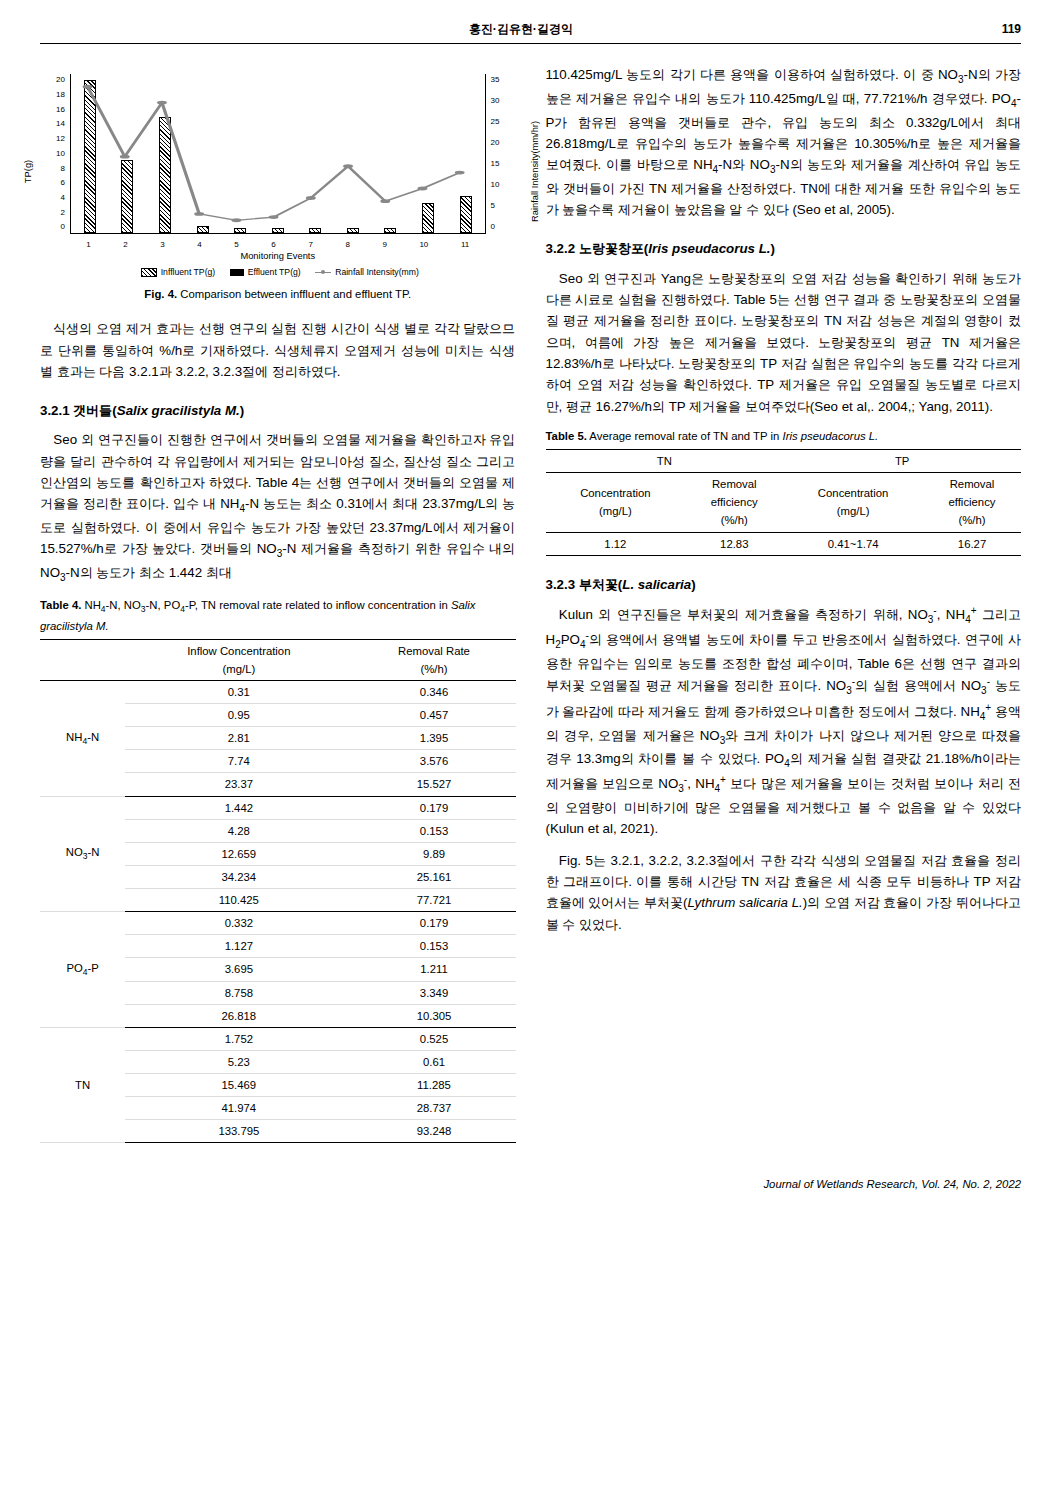홍진·김유현·길경익
119
TP(g)
20181614121086420
35302520151050
Rainfall Intensity(mm/hr)
1234567891011
Monitoring Events
Inffluent TP(g) Effluent TP(g) Rainfall Intensity(mm)
Fig. 4. Comparison between inffluent and effluent TP.
식생의 오염 제거 효과는 선행 연구의 실험 진행 시간이 식생 별로 각각 달랐으므로 단위를 통일하여 %/h로 기재하였다. 식생체류지 오염제거 성능에 미치는 식생별 효과는 다음 3.2.1과 3.2.2, 3.2.3절에 정리하였다.
3.2.1 갯버들(Salix gracilistyla M.)
Seo 외 연구진들이 진행한 연구에서 갯버들의 오염물 제거율을 확인하고자 유입량을 달리 관수하여 각 유입량에서 제거되는 암모니아성 질소, 질산성 질소 그리고 인산염의 농도를 확인하고자 하였다. Table 4는 선행 연구에서 갯버들의 오염물 제거율을 정리한 표이다. 입수 내 NH4-N 농도는 최소 0.31에서 최대 23.37mg/L의 농도로 실험하였다. 이 중에서 유입수 농도가 가장 높았던 23.37mg/L에서 제거율이 15.527%/h로 가장 높았다. 갯버들의 NO3-N 제거율을 측정하기 위한 유입수 내의 NO3-N의 농도가 최소 1.442 최대
Table 4. NH4-N, NO3-N, PO4-P, TN removal rate related to inflow concentration in Salix gracilistyla M.
| | Inflow Concentration (mg/L) | Removal Rate (%/h) |
| --- | --- | --- |
| NH 4 -N | 0.31 | 0.346 |
| 0.95 | 0.457 |
| 2.81 | 1.395 |
| 7.74 | 3.576 |
| 23.37 | 15.527 |
| NO 3 -N | 1.442 | 0.179 |
| 4.28 | 0.153 |
| 12.659 | 9.89 |
| 34.234 | 25.161 |
| 110.425 | 77.721 |
| PO 4 -P | 0.332 | 0.179 |
| 1.127 | 0.153 |
| 3.695 | 1.211 |
| 8.758 | 3.349 |
| 26.818 | 10.305 |
| TN | 1.752 | 0.525 |
| 5.23 | 0.61 |
| 15.469 | 11.285 |
| 41.974 | 28.737 |
| 133.795 | 93.248 |
110.425mg/L 농도의 각기 다른 용액을 이용하여 실험하였다. 이 중 NO3-N의 가장 높은 제거율은 유입수 내의 농도가 110.425mg/L일 때, 77.721%/h 경우였다. PO4-P가 함유된 용액을 갯버들로 관수, 유입 농도의 최소 0.332g/L에서 최대 26.818mg/L로 유입수의 농도가 높을수록 제거율은 10.305%/h로 높은 제거율을 보여줬다. 이를 바탕으로 NH4-N와 NO3-N의 농도와 제거율을 계산하여 유입 농도와 갯버들이 가진 TN 제거율을 산정하였다. TN에 대한 제거율 또한 유입수의 농도가 높을수록 제거율이 높았음을 알 수 있다 (Seo et al, 2005).
3.2.2 노랑꽃창포(Iris pseudacorus L.)
Seo 외 연구진과 Yang은 노랑꽃창포의 오염 저감 성능을 확인하기 위해 농도가 다른 시료로 실험을 진행하였다. Table 5는 선행 연구 결과 중 노랑꽃창포의 오염물질 평균 제거율을 정리한 표이다. 노랑꽃창포의 TN 저감 성능은 계절의 영향이 컸으며, 여름에 가장 높은 제거율을 보였다. 노랑꽃창포의 평균 TN 제거율은 12.83%/h로 나타났다. 노랑꽃창포의 TP 저감 실험은 유입수의 농도를 각각 다르게 하여 오염 저감 성능을 확인하였다. TP 제거율은 유입 오염물질 농도별로 다르지만, 평균 16.27%/h의 TP 제거율을 보여주었다(Seo et al,. 2004,; Yang, 2011).
Table 5. Average removal rate of TN and TP in Iris pseudacorus L.
| TN | TP |
| --- | --- |
| Concentration (mg/L) | Removal efficiency (%/h) | Concentration (mg/L) | Removal efficiency (%/h) |
| 1.12 | 12.83 | 0.41~1.74 | 16.27 |
3.2.3 부처꽃(L. salicaria)
Kulun 외 연구진들은 부처꽃의 제거효율을 측정하기 위해, NO3-, NH4+ 그리고 H2PO4-의 용액에서 용액별 농도에 차이를 두고 반응조에서 실험하였다. 연구에 사용한 유입수는 임의로 농도를 조정한 합성 폐수이며, Table 6은 선행 연구 결과의 부처꽃 오염물질 평균 제거율을 정리한 표이다. NO3-의 실험 용액에서 NO3- 농도가 올라감에 따라 제거율도 함께 증가하였으나 미흡한 정도에서 그쳤다. NH4+ 용액의 경우, 오염물 제거율은 NO3와 크게 차이가 나지 않으나 제거된 양으로 따졌을 경우 13.3mg의 차이를 볼 수 있었다. PO4의 제거율 실험 결괏값 21.18%/h이라는 제거율을 보임으로 NO3-, NH4+ 보다 많은 제거율을 보이는 것처럼 보이나 처리 전의 오염량이 미비하기에 많은 오염물을 제거했다고 볼 수 없음을 알 수 있었다(Kulun et al, 2021).
Fig. 5는 3.2.1, 3.2.2, 3.2.3절에서 구한 각각 식생의 오염물질 저감 효율을 정리한 그래프이다. 이를 통해 시간당 TN 저감 효율은 세 식종 모두 비등하나 TP 저감 효율에 있어서는 부처꽃(Lythrum salicaria L.)의 오염 저감 효율이 가장 뛰어나다고 볼 수 있었다.
Journal of Wetlands Research, Vol. 24, No. 2, 2022